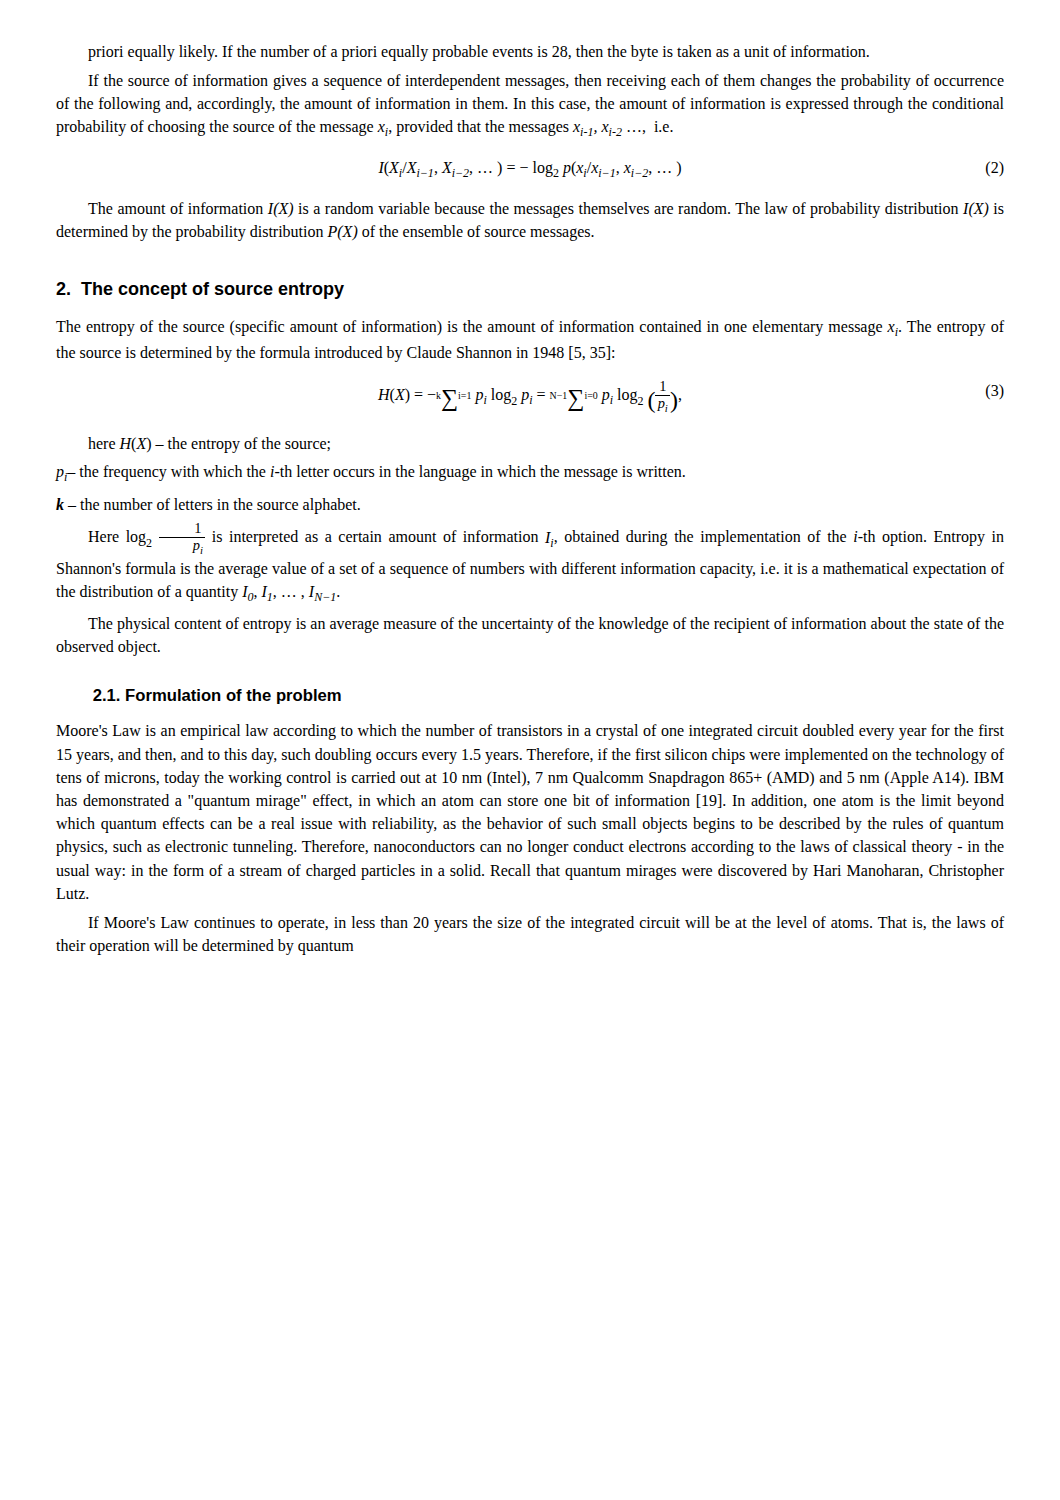priori equally likely. If the number of a priori equally probable events is 28, then the byte is taken as a unit of information.
If the source of information gives a sequence of interdependent messages, then receiving each of them changes the probability of occurrence of the following and, accordingly, the amount of information in them. In this case, the amount of information is expressed through the conditional probability of choosing the source of the message xi, provided that the messages xi-1, xi-2 …, i.e.
I(Xi/Xi−1, Xi−2, … ) = − log2 p(xi/xi−1, xi−2, … ) (2)
The amount of information I(X) is a random variable because the messages themselves are random. The law of probability distribution I(X) is determined by the probability distribution P(X) of the ensemble of source messages.
2. The concept of source entropy
The entropy of the source (specific amount of information) is the amount of information contained in one elementary message xi. The entropy of the source is determined by the formula introduced by Claude Shannon in 1948 [5, 35]:
H(X) = −k∑i=1 pi log2 pi = N−1∑i=0 pi log2 (1 pi), (3)
here H(X) – the entropy of the source;
pi– the frequency with which the i-th letter occurs in the language in which the message is written.
k – the number of letters in the source alphabet.
Here log2 1 pi is interpreted as a certain amount of information Ii, obtained during the implementation of the i-th option. Entropy in Shannon's formula is the average value of a set of a sequence of numbers with different information capacity, i.e. it is a mathematical expectation of the distribution of a quantity I0, I1, … , IN−1.
The physical content of entropy is an average measure of the uncertainty of the knowledge of the recipient of information about the state of the observed object.
2.1. Formulation of the problem
Moore's Law is an empirical law according to which the number of transistors in a crystal of one integrated circuit doubled every year for the first 15 years, and then, and to this day, such doubling occurs every 1.5 years. Therefore, if the first silicon chips were implemented on the technology of tens of microns, today the working control is carried out at 10 nm (Intel), 7 nm Qualcomm Snapdragon 865+ (AMD) and 5 nm (Apple A14). IBM has demonstrated a "quantum mirage" effect, in which an atom can store one bit of information [19]. In addition, one atom is the limit beyond which quantum effects can be a real issue with reliability, as the behavior of such small objects begins to be described by the rules of quantum physics, such as electronic tunneling. Therefore, nanoconductors can no longer conduct electrons according to the laws of classical theory - in the usual way: in the form of a stream of charged particles in a solid. Recall that quantum mirages were discovered by Hari Manoharan, Christopher Lutz.
If Moore's Law continues to operate, in less than 20 years the size of the integrated circuit will be at the level of atoms. That is, the laws of their operation will be determined by quantum